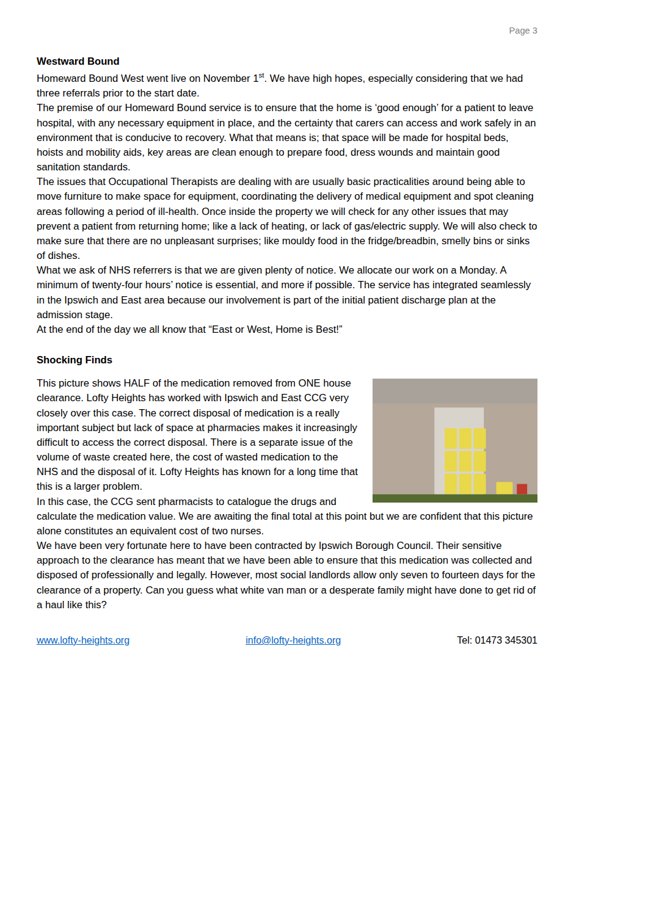Page 3
Westward Bound
Homeward Bound West went live on November 1st. We have high hopes, especially considering that we had three referrals prior to the start date.
The premise of our Homeward Bound service is to ensure that the home is ‘good enough’ for a patient to leave hospital, with any necessary equipment in place, and the certainty that carers can access and work safely in an environment that is conducive to recovery. What that means is; that space will be made for hospital beds, hoists and mobility aids, key areas are clean enough to prepare food, dress wounds and maintain good sanitation standards.
The issues that Occupational Therapists are dealing with are usually basic practicalities around being able to move furniture to make space for equipment, coordinating the delivery of medical equipment and spot cleaning areas following a period of ill-health. Once inside the property we will check for any other issues that may prevent a patient from returning home; like a lack of heating, or lack of gas/electric supply. We will also check to make sure that there are no unpleasant surprises; like mouldy food in the fridge/breadbin, smelly bins or sinks of dishes.
What we ask of NHS referrers is that we are given plenty of notice. We allocate our work on a Monday. A minimum of twenty-four hours’ notice is essential, and more if possible. The service has integrated seamlessly in the Ipswich and East area because our involvement is part of the initial patient discharge plan at the admission stage.
At the end of the day we all know that “East or West, Home is Best!”
Shocking Finds
This picture shows HALF of the medication removed from ONE house clearance. Lofty Heights has worked with Ipswich and East CCG very closely over this case. The correct disposal of medication is a really important subject but lack of space at pharmacies makes it increasingly difficult to access the correct disposal. There is a separate issue of the volume of waste created here, the cost of wasted medication to the NHS and the disposal of it. Lofty Heights has known for a long time that this is a larger problem.
In this case, the CCG sent pharmacists to catalogue the drugs and calculate the medication value. We are awaiting the final total at this point but we are confident that this picture alone constitutes an equivalent cost of two nurses.
We have been very fortunate here to have been contracted by Ipswich Borough Council. Their sensitive approach to the clearance has meant that we have been able to ensure that this medication was collected and disposed of professionally and legally. However, most social landlords allow only seven to fourteen days for the clearance of a property. Can you guess what white van man or a desperate family might have done to get rid of a haul like this?
www.lofty-heights.org info@lofty-heights.org Tel: 01473 345301